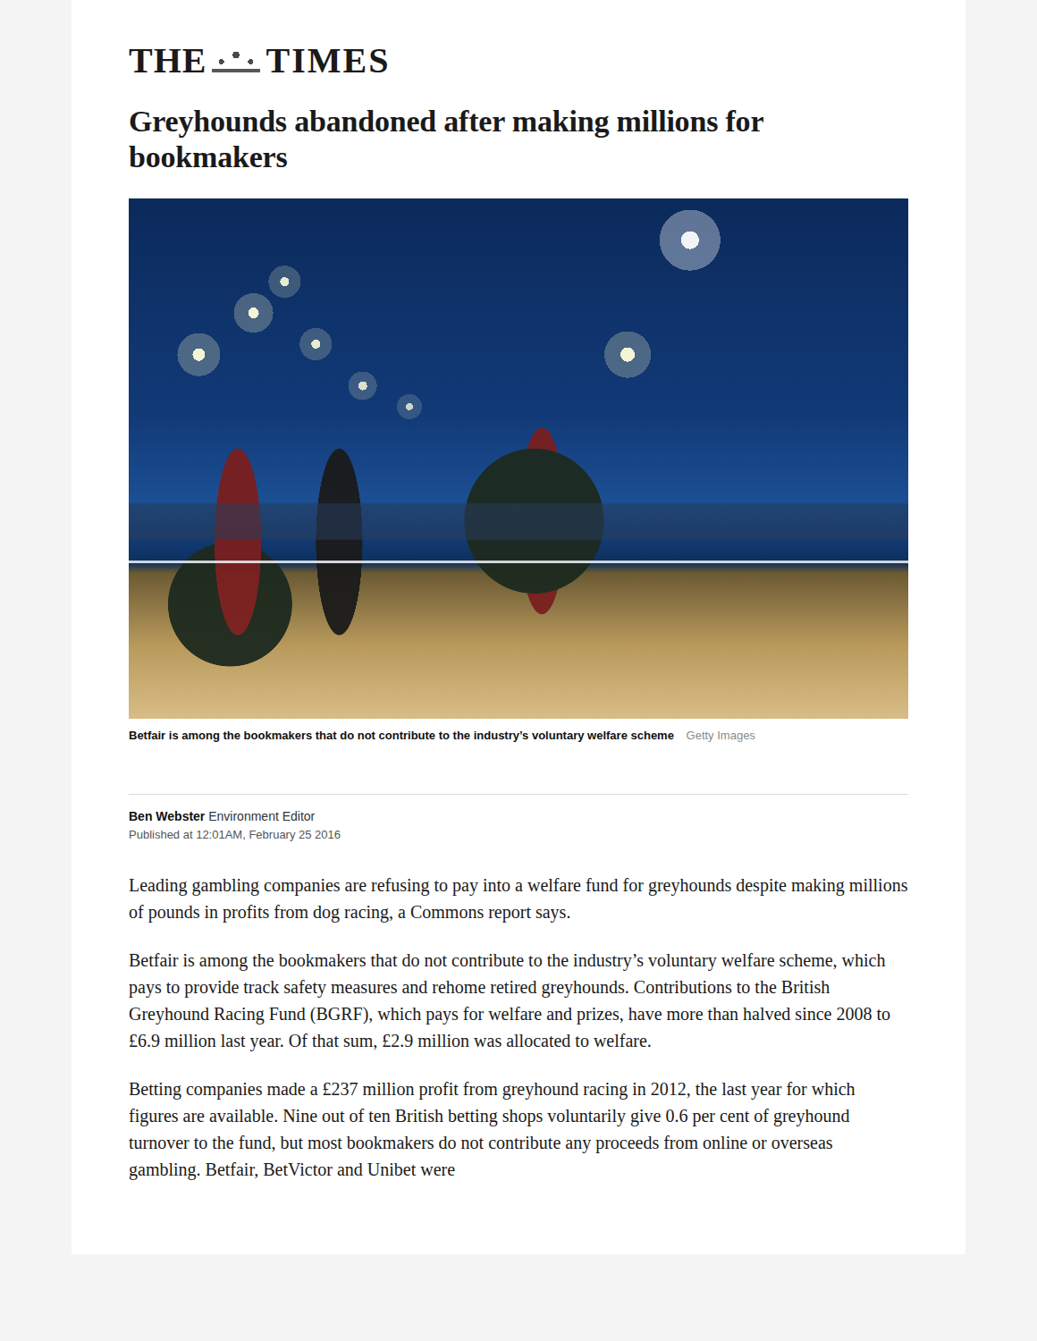THE TIMES
Greyhounds abandoned after making millions for bookmakers
Betfair is among the bookmakers that do not contribute to the industry’s voluntary welfare scheme Getty Images
Ben Webster Environment Editor
Published at 12:01AM, February 25 2016
Leading gambling companies are refusing to pay into a welfare fund for greyhounds despite making millions of pounds in profits from dog racing, a Commons report says.
Betfair is among the bookmakers that do not contribute to the industry’s voluntary welfare scheme, which pays to provide track safety measures and rehome retired greyhounds. Contributions to the British Greyhound Racing Fund (BGRF), which pays for welfare and prizes, have more than halved since 2008 to £6.9 million last year. Of that sum, £2.9 million was allocated to welfare.
Betting companies made a £237 million profit from greyhound racing in 2012, the last year for which figures are available. Nine out of ten British betting shops voluntarily give 0.6 per cent of greyhound turnover to the fund, but most bookmakers do not contribute any proceeds from online or overseas gambling. Betfair, BetVictor and Unibet were